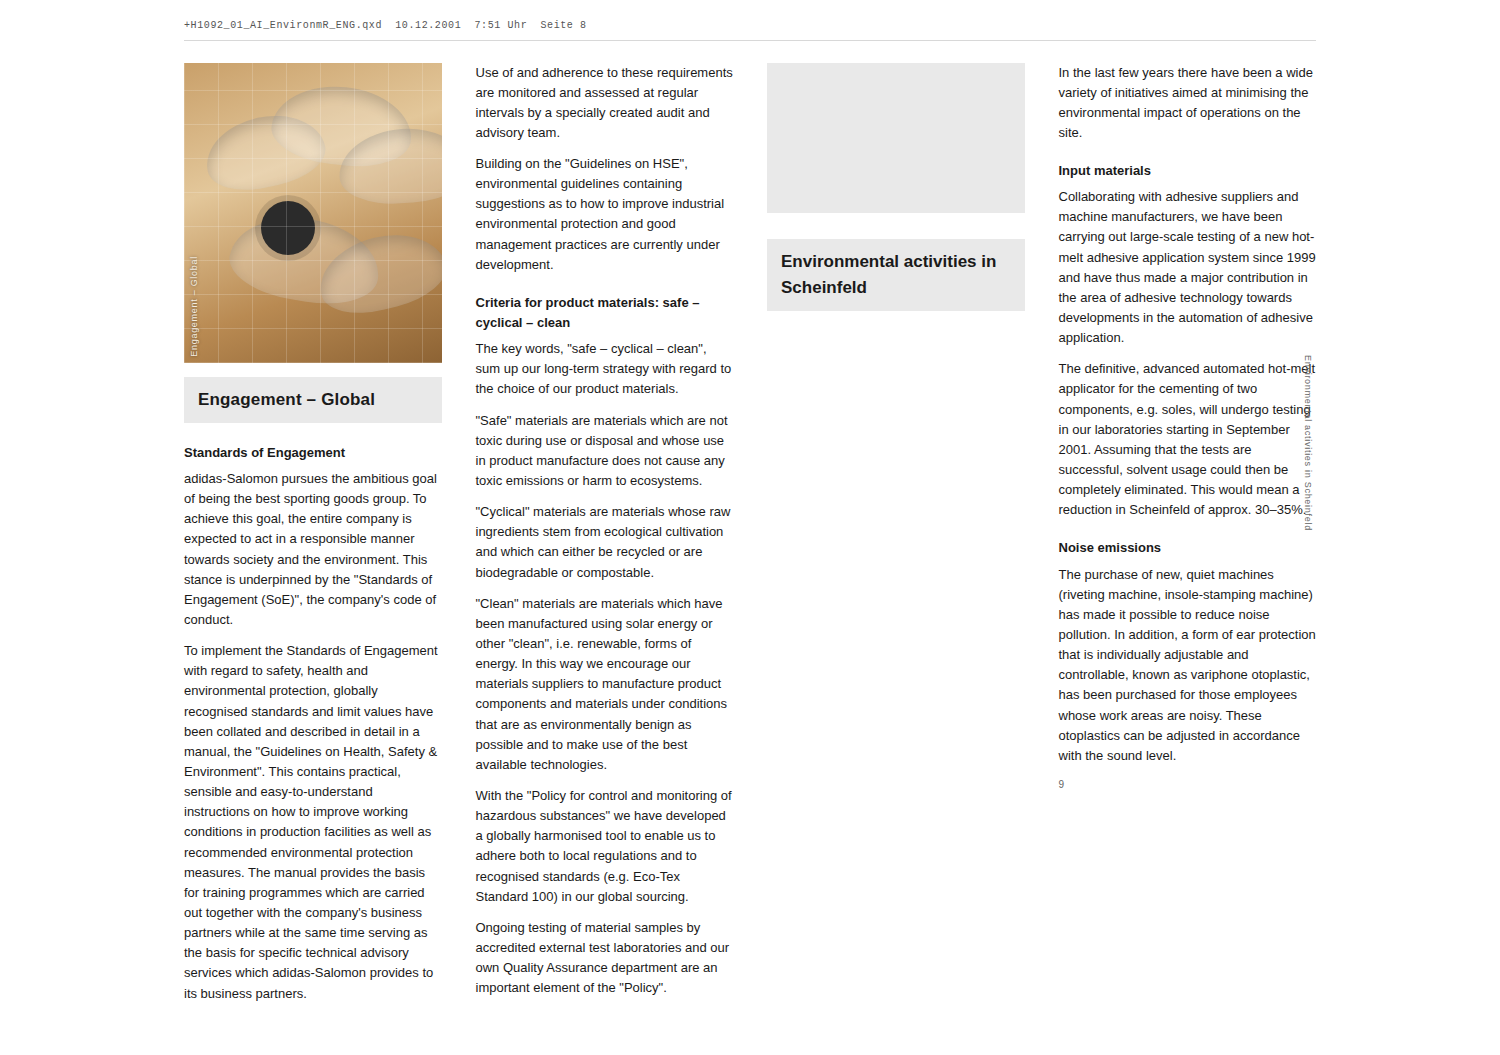+H1092_01_AI_EnvironmR_ENG.qxd 10.12.2001 7:51 Uhr Seite 8
Engagement – Global
Engagement – Global
Standards of Engagement
adidas-Salomon pursues the ambitious goal of being the best sporting goods group. To achieve this goal, the entire company is expected to act in a responsible manner towards society and the environment. This stance is underpinned by the "Standards of Engagement (SoE)", the company's code of conduct.
To implement the Standards of Engagement with regard to safety, health and environmental protection, globally recognised standards and limit values have been collated and described in detail in a manual, the "Guidelines on Health, Safety & Environment". This contains practical, sensible and easy-to-understand instructions on how to improve working conditions in production facilities as well as recommended environmental protection measures. The manual provides the basis for training programmes which are carried out together with the company's business partners while at the same time serving as the basis for specific technical advisory services which adidas-Salomon provides to its business partners.
Use of and adherence to these requirements are monitored and assessed at regular intervals by a specially created audit and advisory team.
Building on the "Guidelines on HSE", environmental guidelines containing suggestions as to how to improve industrial environmental protection and good management practices are currently under development.
Criteria for product materials: safe – cyclical – clean
The key words, "safe – cyclical – clean", sum up our long-term strategy with regard to the choice of our product materials.
"Safe" materials are materials which are not toxic during use or disposal and whose use in product manufacture does not cause any toxic emissions or harm to ecosystems.
"Cyclical" materials are materials whose raw ingredients stem from ecological cultivation and which can either be recycled or are biodegradable or compostable.
"Clean" materials are materials which have been manufactured using solar energy or other "clean", i.e. renewable, forms of energy. In this way we encourage our materials suppliers to manufacture product components and materials under conditions that are as environmentally benign as possible and to make use of the best available technologies.
With the "Policy for control and monitoring of hazardous substances" we have developed a globally harmonised tool to enable us to adhere both to local regulations and to recognised standards (e.g. Eco-Tex Standard 100) in our global sourcing.
Ongoing testing of material samples by accredited external test laboratories and our own Quality Assurance department are an important element of the "Policy".
Environmental activities in Scheinfeld
Environmental activities in Scheinfeld
In the last few years there have been a wide variety of initiatives aimed at minimising the environmental impact of operations on the site.
Input materials
Collaborating with adhesive suppliers and machine manufacturers, we have been carrying out large-scale testing of a new hot-melt adhesive application system since 1999 and have thus made a major contribution in the area of adhesive technology towards developments in the automation of adhesive application.
The definitive, advanced automated hot-melt applicator for the cementing of two components, e.g. soles, will undergo testing in our laboratories starting in September 2001. Assuming that the tests are successful, solvent usage could then be completely eliminated. This would mean a reduction in Scheinfeld of approx. 30–35%.
Noise emissions
The purchase of new, quiet machines (riveting machine, insole-stamping machine) has made it possible to reduce noise pollution. In addition, a form of ear protection that is individually adjustable and controllable, known as variphone otoplastic, has been purchased for those employees whose work areas are noisy. These otoplastics can be adjusted in accordance with the sound level.
9